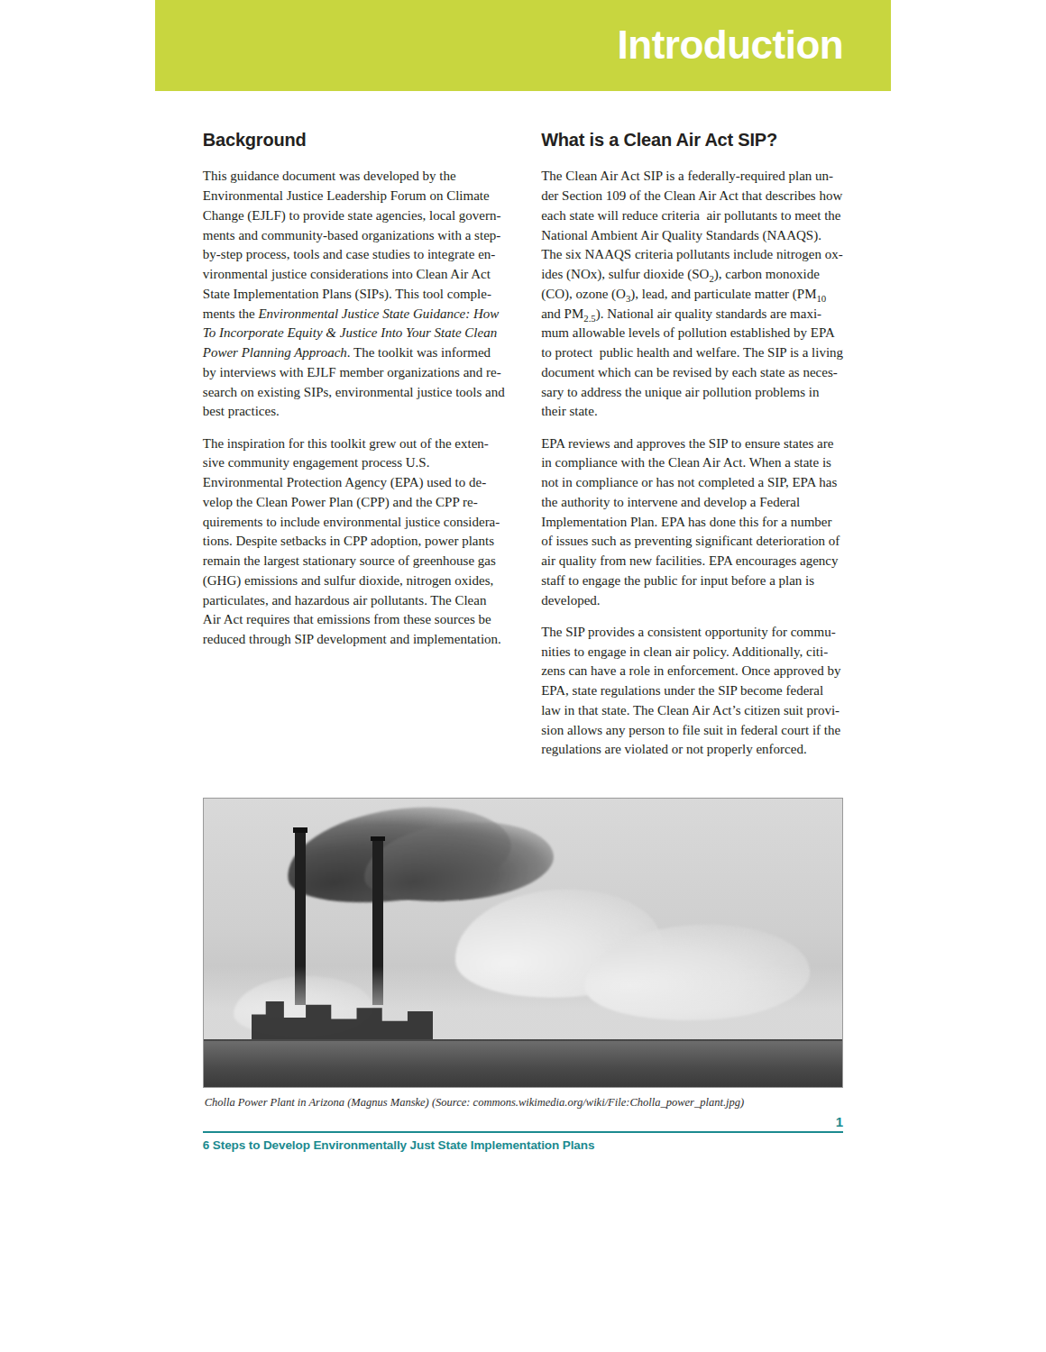Introduction
Background
This guidance document was developed by the Environmental Justice Leadership Forum on Climate Change (EJLF) to provide state agencies, local governments and community-based organizations with a step-by-step process, tools and case studies to integrate environmental justice considerations into Clean Air Act State Implementation Plans (SIPs). This tool complements the Environmental Justice State Guidance: How To Incorporate Equity & Justice Into Your State Clean Power Planning Approach. The toolkit was informed by interviews with EJLF member organizations and research on existing SIPs, environmental justice tools and best practices.
The inspiration for this toolkit grew out of the extensive community engagement process U.S. Environmental Protection Agency (EPA) used to develop the Clean Power Plan (CPP) and the CPP requirements to include environmental justice considerations. Despite setbacks in CPP adoption, power plants remain the largest stationary source of greenhouse gas (GHG) emissions and sulfur dioxide, nitrogen oxides, particulates, and hazardous air pollutants. The Clean Air Act requires that emissions from these sources be reduced through SIP development and implementation.
What is a Clean Air Act SIP?
The Clean Air Act SIP is a federally-required plan under Section 109 of the Clean Air Act that describes how each state will reduce criteria air pollutants to meet the National Ambient Air Quality Standards (NAAQS). The six NAAQS criteria pollutants include nitrogen oxides (NOx), sulfur dioxide (SO2), carbon monoxide (CO), ozone (O3), lead, and particulate matter (PM10 and PM2.5). National air quality standards are maximum allowable levels of pollution established by EPA to protect public health and welfare. The SIP is a living document which can be revised by each state as necessary to address the unique air pollution problems in their state.
EPA reviews and approves the SIP to ensure states are in compliance with the Clean Air Act. When a state is not in compliance or has not completed a SIP, EPA has the authority to intervene and develop a Federal Implementation Plan. EPA has done this for a number of issues such as preventing significant deterioration of air quality from new facilities. EPA encourages agency staff to engage the public for input before a plan is developed.
The SIP provides a consistent opportunity for communities to engage in clean air policy. Additionally, citizens can have a role in enforcement. Once approved by EPA, state regulations under the SIP become federal law in that state. The Clean Air Act’s citizen suit provision allows any person to file suit in federal court if the regulations are violated or not properly enforced.
Cholla Power Plant in Arizona (Magnus Manske) (Source: commons.wikimedia.org/wiki/File:Cholla_power_plant.jpg)
1
6 Steps to Develop Environmentally Just State Implementation Plans